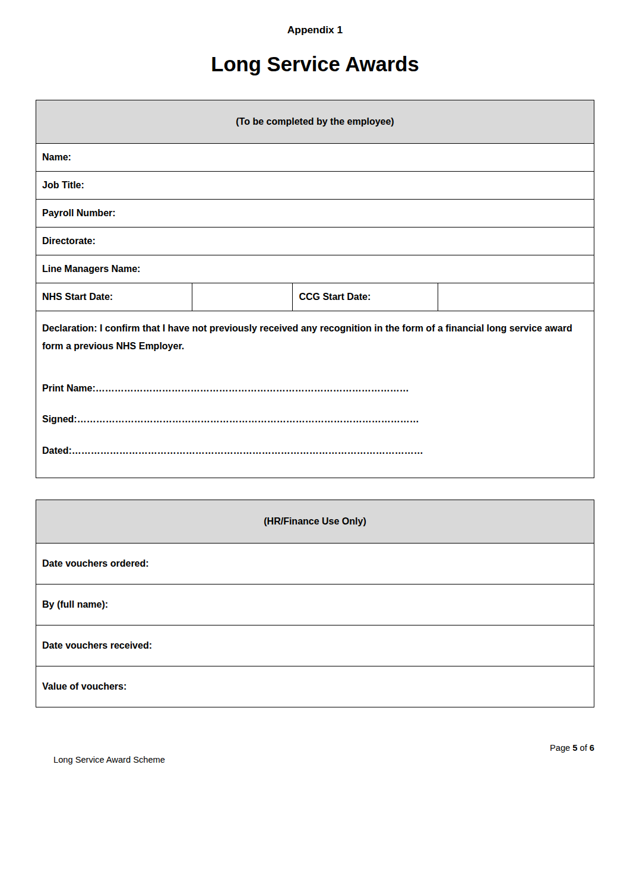Appendix 1
Long Service Awards
| (To be completed by the employee) |
| Name: |
| Job Title: |
| Payroll Number: |
| Directorate: |
| Line Managers Name: |
| NHS Start Date: | | CCG Start Date: | |
| Declaration: I confirm that I have not previously received any recognition in the form of a financial long service award form a previous NHS Employer. Print Name:……………………………………………………………………………………… Signed:……………………………………………………………………………………………… Dated:………………………………………………………………………………………………… |
| (HR/Finance Use Only) |
| Date vouchers ordered: |
| By (full name): |
| Date vouchers received: |
| Value of vouchers: |
Page 5 of 6
Long Service Award Scheme